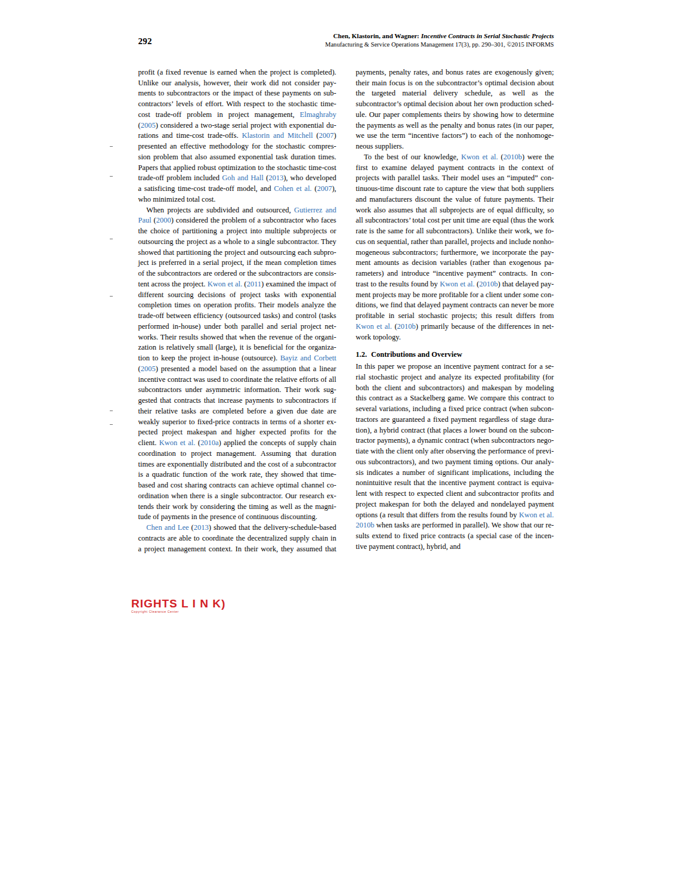292
Chen, Klastorin, and Wagner: Incentive Contracts in Serial Stochastic Projects
Manufacturing & Service Operations Management 17(3), pp. 290–301, ©2015 INFORMS
profit (a fixed revenue is earned when the project is completed). Unlike our analysis, however, their work did not consider payments to subcontractors or the impact of these payments on subcontractors’ levels of effort. With respect to the stochastic time-cost trade-off problem in project management, Elmaghraby (2005) considered a two-stage serial project with exponential durations and time-cost trade-offs. Klastorin and Mitchell (2007) presented an effective methodology for the stochastic compression problem that also assumed exponential task duration times. Papers that applied robust optimization to the stochastic time-cost trade-off problem included Goh and Hall (2013), who developed a satisficing time-cost trade-off model, and Cohen et al. (2007), who minimized total cost.
When projects are subdivided and outsourced, Gutierrez and Paul (2000) considered the problem of a subcontractor who faces the choice of partitioning a project into multiple subprojects or outsourcing the project as a whole to a single subcontractor. They showed that partitioning the project and outsourcing each subproject is preferred in a serial project, if the mean completion times of the subcontractors are ordered or the subcontractors are consistent across the project. Kwon et al. (2011) examined the impact of different sourcing decisions of project tasks with exponential completion times on operation profits. Their models analyze the trade-off between efficiency (outsourced tasks) and control (tasks performed in-house) under both parallel and serial project networks. Their results showed that when the revenue of the organization is relatively small (large), it is beneficial for the organization to keep the project in-house (outsource). Bayiz and Corbett (2005) presented a model based on the assumption that a linear incentive contract was used to coordinate the relative efforts of all subcontractors under asymmetric information. Their work suggested that contracts that increase payments to subcontractors if their relative tasks are completed before a given due date are weakly superior to fixed-price contracts in terms of a shorter expected project makespan and higher expected profits for the client. Kwon et al. (2010a) applied the concepts of supply chain coordination to project management. Assuming that duration times are exponentially distributed and the cost of a subcontractor is a quadratic function of the work rate, they showed that time-based and cost sharing contracts can achieve optimal channel coordination when there is a single subcontractor. Our research extends their work by considering the timing as well as the magnitude of payments in the presence of continuous discounting.
Chen and Lee (2013) showed that the delivery-schedule-based contracts are able to coordinate the decentralized supply chain in a project management context. In their work, they assumed that payments, penalty rates, and bonus rates are exogenously given; their main focus is on the subcontractor’s optimal decision about the targeted material delivery schedule, as well as the subcontractor’s optimal decision about her own production schedule. Our paper complements theirs by showing how to determine the payments as well as the penalty and bonus rates (in our paper, we use the term “incentive factors”) to each of the nonhomogeneous suppliers.
To the best of our knowledge, Kwon et al. (2010b) were the first to examine delayed payment contracts in the context of projects with parallel tasks. Their model uses an “imputed” continuous-time discount rate to capture the view that both suppliers and manufacturers discount the value of future payments. Their work also assumes that all subprojects are of equal difficulty, so all subcontractors’ total cost per unit time are equal (thus the work rate is the same for all subcontractors). Unlike their work, we focus on sequential, rather than parallel, projects and include nonhomogeneous subcontractors; furthermore, we incorporate the payment amounts as decision variables (rather than exogenous parameters) and introduce “incentive payment” contracts. In contrast to the results found by Kwon et al. (2010b) that delayed payment projects may be more profitable for a client under some conditions, we find that delayed payment contracts can never be more profitable in serial stochastic projects; this result differs from Kwon et al. (2010b) primarily because of the differences in network topology.
1.2. Contributions and Overview
In this paper we propose an incentive payment contract for a serial stochastic project and analyze its expected profitability (for both the client and subcontractors) and makespan by modeling this contract as a Stackelberg game. We compare this contract to several variations, including a fixed price contract (when subcontractors are guaranteed a fixed payment regardless of stage duration), a hybrid contract (that places a lower bound on the subcontractor payments), a dynamic contract (when subcontractors negotiate with the client only after observing the performance of previous subcontractors), and two payment timing options. Our analysis indicates a number of significant implications, including the nonintuitive result that the incentive payment contract is equivalent with respect to expected client and subcontractor profits and project makespan for both the delayed and nondelayed payment options (a result that differs from the results found by Kwon et al. 2010b when tasks are performed in parallel). We show that our results extend to fixed price contracts (a special case of the incentive payment contract), hybrid, and
RIGHTS L I N K)
Copyright Clearance Center